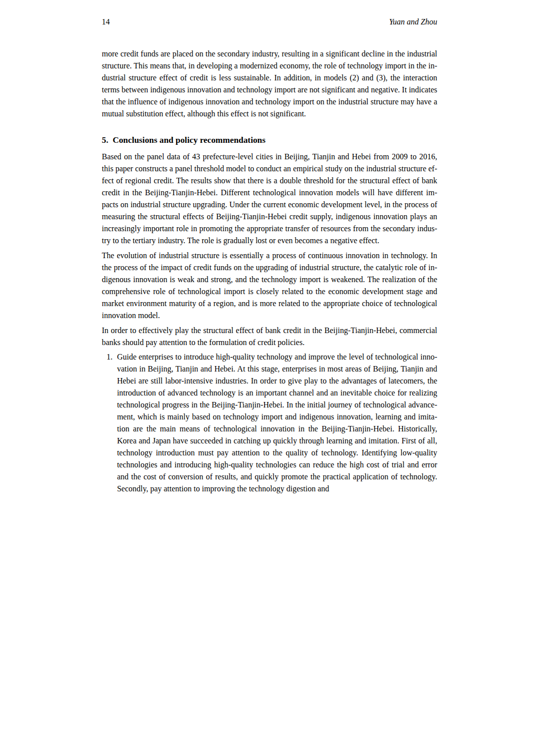14 Yuan and Zhou
more credit funds are placed on the secondary industry, resulting in a significant decline in the industrial structure. This means that, in developing a modernized economy, the role of technology import in the industrial structure effect of credit is less sustainable. In addition, in models (2) and (3), the interaction terms between indigenous innovation and technology import are not significant and negative. It indicates that the influence of indigenous innovation and technology import on the industrial structure may have a mutual substitution effect, although this effect is not significant.
5. Conclusions and policy recommendations
Based on the panel data of 43 prefecture-level cities in Beijing, Tianjin and Hebei from 2009 to 2016, this paper constructs a panel threshold model to conduct an empirical study on the industrial structure effect of regional credit. The results show that there is a double threshold for the structural effect of bank credit in the Beijing-Tianjin-Hebei. Different technological innovation models will have different impacts on industrial structure upgrading. Under the current economic development level, in the process of measuring the structural effects of Beijing-Tianjin-Hebei credit supply, indigenous innovation plays an increasingly important role in promoting the appropriate transfer of resources from the secondary industry to the tertiary industry. The role is gradually lost or even becomes a negative effect.
The evolution of industrial structure is essentially a process of continuous innovation in technology. In the process of the impact of credit funds on the upgrading of industrial structure, the catalytic role of indigenous innovation is weak and strong, and the technology import is weakened. The realization of the comprehensive role of technological import is closely related to the economic development stage and market environment maturity of a region, and is more related to the appropriate choice of technological innovation model.
In order to effectively play the structural effect of bank credit in the Beijing-Tianjin-Hebei, commercial banks should pay attention to the formulation of credit policies.
Guide enterprises to introduce high-quality technology and improve the level of technological innovation in Beijing, Tianjin and Hebei. At this stage, enterprises in most areas of Beijing, Tianjin and Hebei are still labor-intensive industries. In order to give play to the advantages of latecomers, the introduction of advanced technology is an important channel and an inevitable choice for realizing technological progress in the Beijing-Tianjin-Hebei. In the initial journey of technological advancement, which is mainly based on technology import and indigenous innovation, learning and imitation are the main means of technological innovation in the Beijing-Tianjin-Hebei. Historically, Korea and Japan have succeeded in catching up quickly through learning and imitation. First of all, technology introduction must pay attention to the quality of technology. Identifying low-quality technologies and introducing high-quality technologies can reduce the high cost of trial and error and the cost of conversion of results, and quickly promote the practical application of technology. Secondly, pay attention to improving the technology digestion and